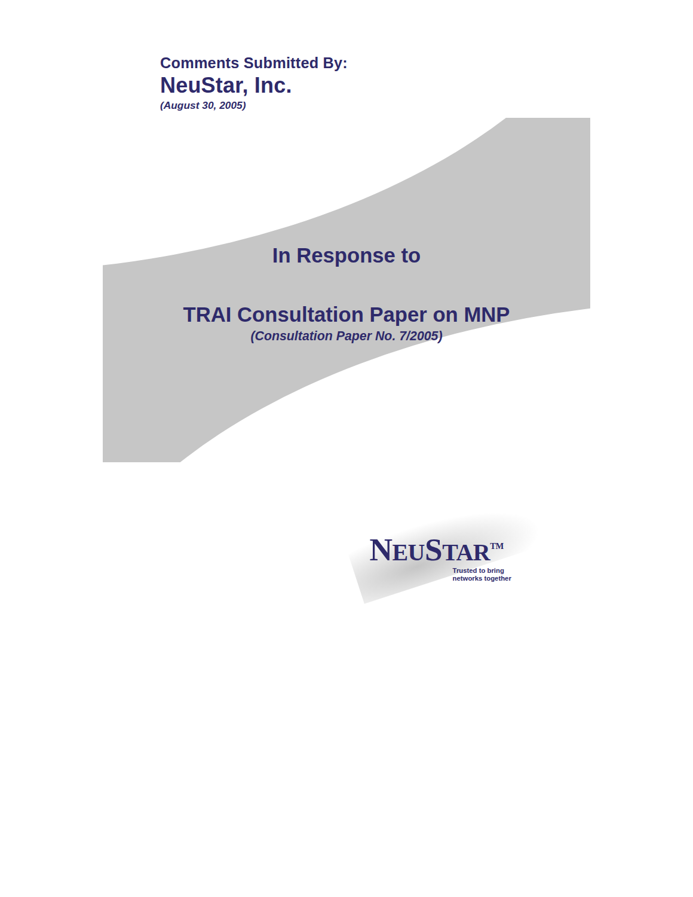Comments Submitted By:
NeuStar, Inc.
(August 30, 2005)
In Response to
TRAI Consultation Paper on MNP
(Consultation Paper No. 7/2005)
NEUSTAR TM
Trusted to bring
networks together